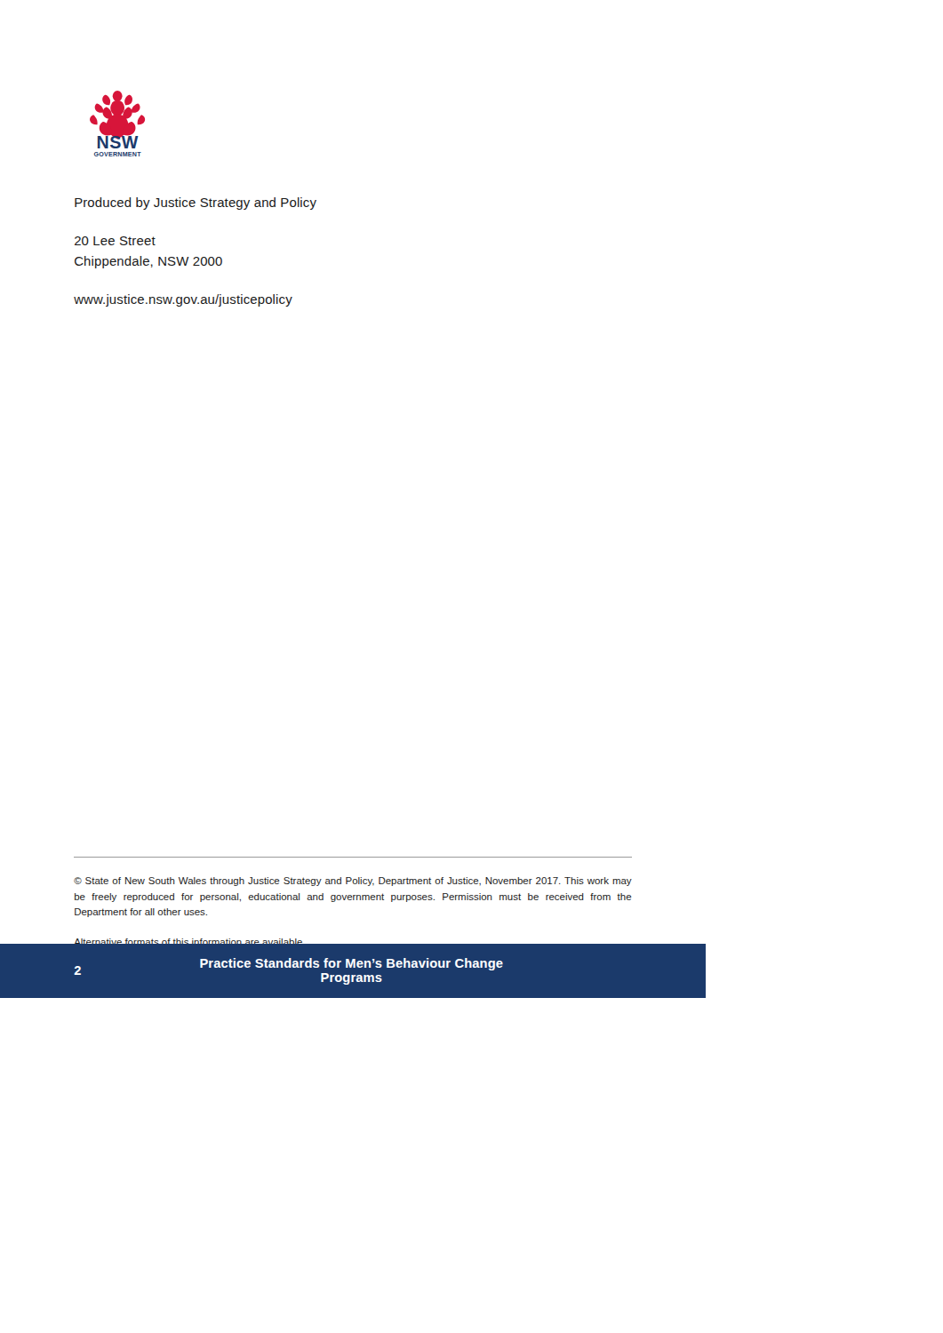NSW GOVERNMENT
Produced by Justice Strategy and Policy
20 Lee Street Chippendale, NSW 2000
www.justice.nsw.gov.au/justicepolicy
© State of New South Wales through Justice Strategy and Policy, Department of Justice, November 2017. This work may be freely reproduced for personal, educational and government purposes. Permission must be received from the Department for all other uses.
Alternative formats of this information are available.
2
Practice Standards for Men’s Behaviour Change Programs